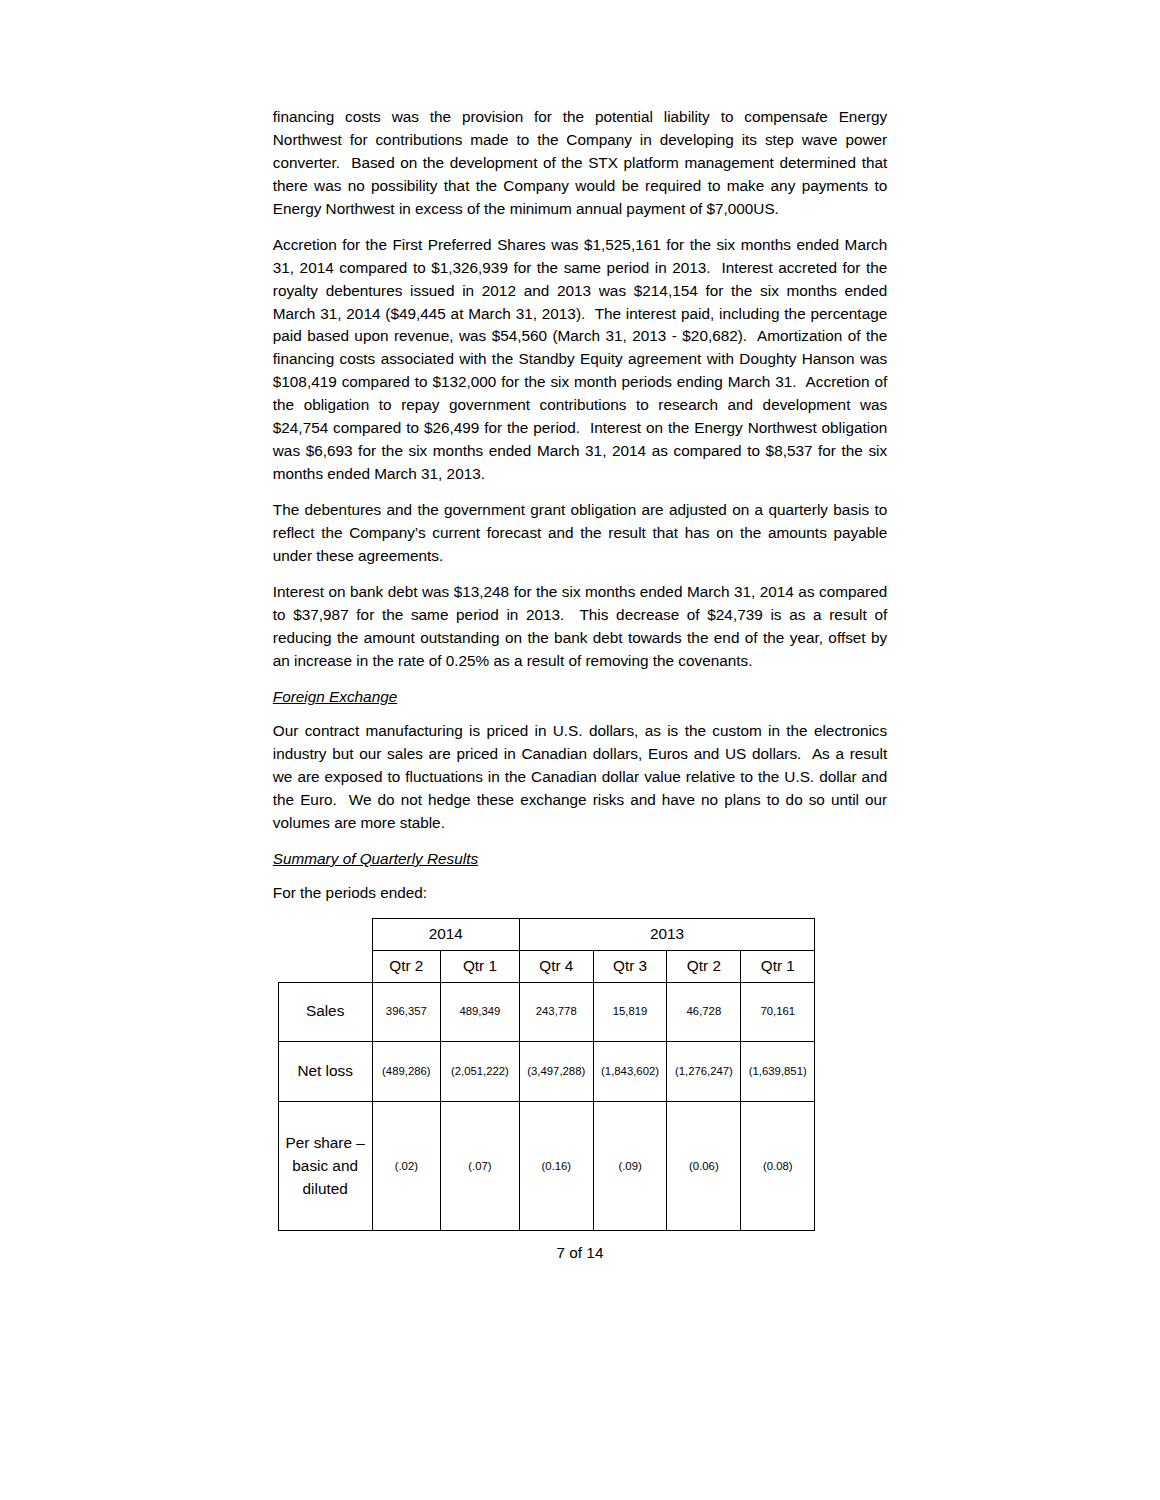financing costs was the provision for the potential liability to compensate Energy Northwest for contributions made to the Company in developing its step wave power converter. Based on the development of the STX platform management determined that there was no possibility that the Company would be required to make any payments to Energy Northwest in excess of the minimum annual payment of $7,000US.
Accretion for the First Preferred Shares was $1,525,161 for the six months ended March 31, 2014 compared to $1,326,939 for the same period in 2013. Interest accreted for the royalty debentures issued in 2012 and 2013 was $214,154 for the six months ended March 31, 2014 ($49,445 at March 31, 2013). The interest paid, including the percentage paid based upon revenue, was $54,560 (March 31, 2013 - $20,682). Amortization of the financing costs associated with the Standby Equity agreement with Doughty Hanson was $108,419 compared to $132,000 for the six month periods ending March 31. Accretion of the obligation to repay government contributions to research and development was $24,754 compared to $26,499 for the period. Interest on the Energy Northwest obligation was $6,693 for the six months ended March 31, 2014 as compared to $8,537 for the six months ended March 31, 2013.
The debentures and the government grant obligation are adjusted on a quarterly basis to reflect the Company’s current forecast and the result that has on the amounts payable under these agreements.
Interest on bank debt was $13,248 for the six months ended March 31, 2014 as compared to $37,987 for the same period in 2013. This decrease of $24,739 is as a result of reducing the amount outstanding on the bank debt towards the end of the year, offset by an increase in the rate of 0.25% as a result of removing the covenants.
Foreign Exchange
Our contract manufacturing is priced in U.S. dollars, as is the custom in the electronics industry but our sales are priced in Canadian dollars, Euros and US dollars. As a result we are exposed to fluctuations in the Canadian dollar value relative to the U.S. dollar and the Euro. We do not hedge these exchange risks and have no plans to do so until our volumes are more stable.
Summary of Quarterly Results
For the periods ended:
| | 2014 | 2013 |
| | Qtr 2 | Qtr 1 | Qtr 4 | Qtr 3 | Qtr 2 | Qtr 1 |
| Sales | 396,357 | 489,349 | 243,778 | 15,819 | 46,728 | 70,161 |
| Net loss | (489,286) | (2,051,222) | (3,497,288) | (1,843,602) | (1,276,247) | (1,639,851) |
| Per share – basic and diluted | (.02) | (.07) | (0.16) | (.09) | (0.06) | (0.08) |
7 of 14